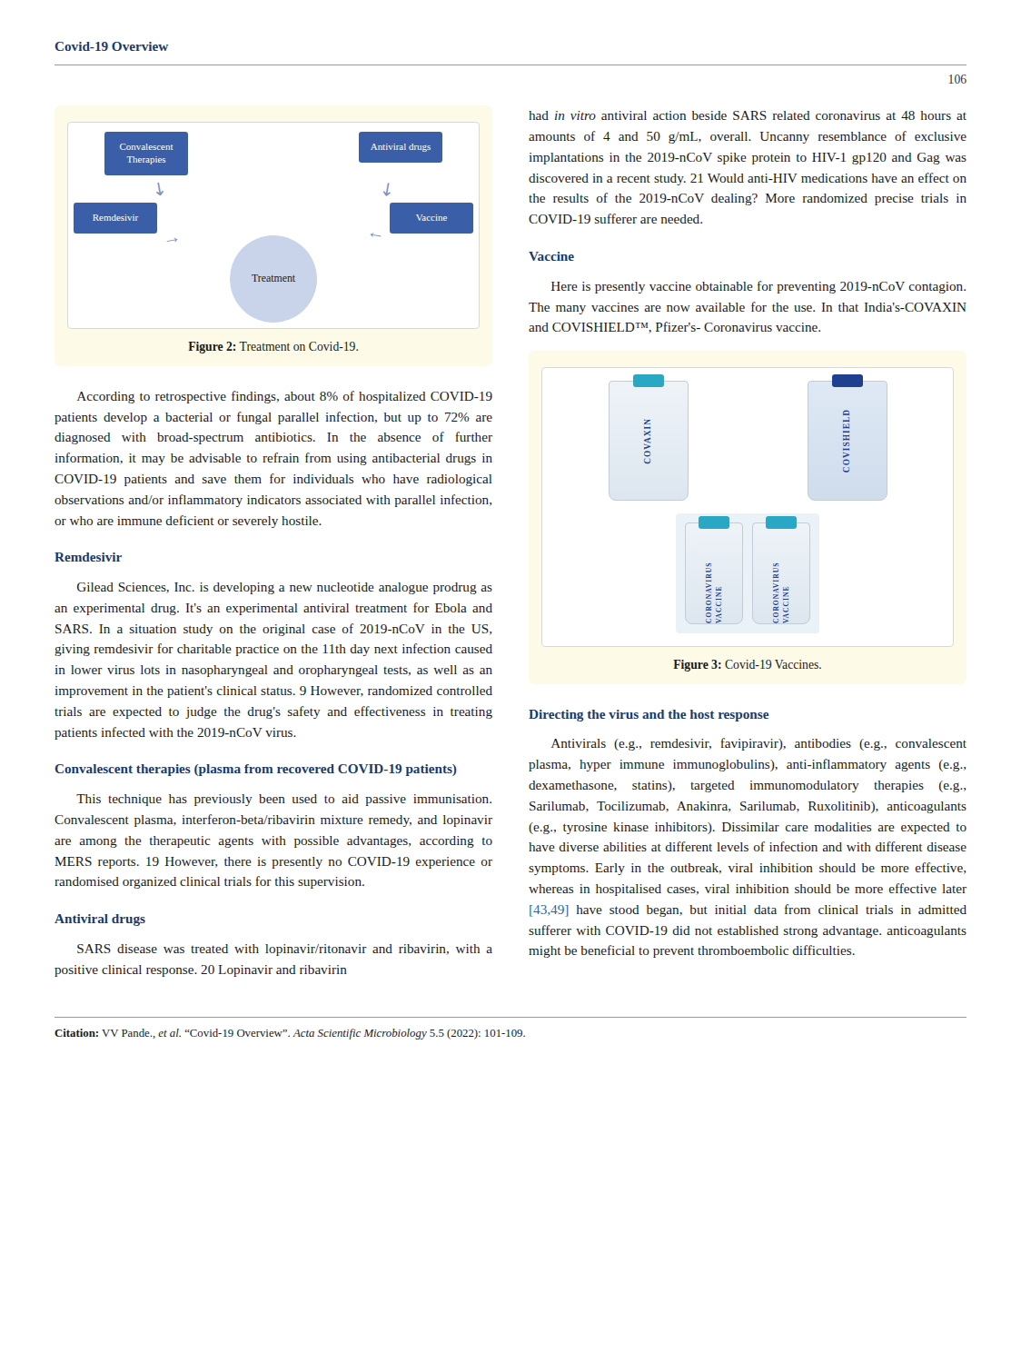Covid-19 Overview
106
Convalescent Therapies
Antiviral drugs
Remdesivir
Vaccine
↘
↙
→
→
Treatment
Figure 2: Treatment on Covid-19.
According to retrospective findings, about 8% of hospitalized COVID-19 patients develop a bacterial or fungal parallel infection, but up to 72% are diagnosed with broad-spectrum antibiotics. In the absence of further information, it may be advisable to refrain from using antibacterial drugs in COVID-19 patients and save them for individuals who have radiological observations and/or inflammatory indicators associated with parallel infection, or who are immune deficient or severely hostile.
Remdesivir
Gilead Sciences, Inc. is developing a new nucleotide analogue prodrug as an experimental drug. It's an experimental antiviral treatment for Ebola and SARS. In a situation study on the original case of 2019-nCoV in the US, giving remdesivir for charitable practice on the 11th day next infection caused in lower virus lots in nasopharyngeal and oropharyngeal tests, as well as an improvement in the patient's clinical status. 9 However, randomized controlled trials are expected to judge the drug's safety and effectiveness in treating patients infected with the 2019-nCoV virus.
Convalescent therapies (plasma from recovered COVID-19 patients)
This technique has previously been used to aid passive immunisation. Convalescent plasma, interferon-beta/ribavirin mixture remedy, and lopinavir are among the therapeutic agents with possible advantages, according to MERS reports. 19 However, there is presently no COVID-19 experience or randomised organized clinical trials for this supervision.
Antiviral drugs
SARS disease was treated with lopinavir/ritonavir and ribavirin, with a positive clinical response. 20 Lopinavir and ribavirin
had in vitro antiviral action beside SARS related coronavirus at 48 hours at amounts of 4 and 50 g/mL, overall. Uncanny resemblance of exclusive implantations in the 2019-nCoV spike protein to HIV-1 gp120 and Gag was discovered in a recent study. 21 Would anti-HIV medications have an effect on the results of the 2019-nCoV dealing? More randomized precise trials in COVID-19 sufferer are needed.
Vaccine
Here is presently vaccine obtainable for preventing 2019-nCoV contagion. The many vaccines are now available for the use. In that India's-COVAXIN and COVISHIELD™, Pfizer's- Coronavirus vaccine.
COVAXIN
COVISHIELD
CORONAVIRUS VACCINE
CORONAVIRUS VACCINE
Figure 3: Covid-19 Vaccines.
Directing the virus and the host response
Antivirals (e.g., remdesivir, favipiravir), antibodies (e.g., convalescent plasma, hyper immune immunoglobulins), anti-inflammatory agents (e.g., dexamethasone, statins), targeted immunomodulatory therapies (e.g., Sarilumab, Tocilizumab, Anakinra, Sarilumab, Ruxolitinib), anticoagulants (e.g., tyrosine kinase inhibitors). Dissimilar care modalities are expected to have diverse abilities at different levels of infection and with different disease symptoms. Early in the outbreak, viral inhibition should be more effective, whereas in hospitalised cases, viral inhibition should be more effective later [43,49] have stood began, but initial data from clinical trials in admitted sufferer with COVID-19 did not established strong advantage. anticoagulants might be beneficial to prevent thromboembolic difficulties.
Citation: VV Pande., et al. “Covid-19 Overview”. Acta Scientific Microbiology 5.5 (2022): 101-109.